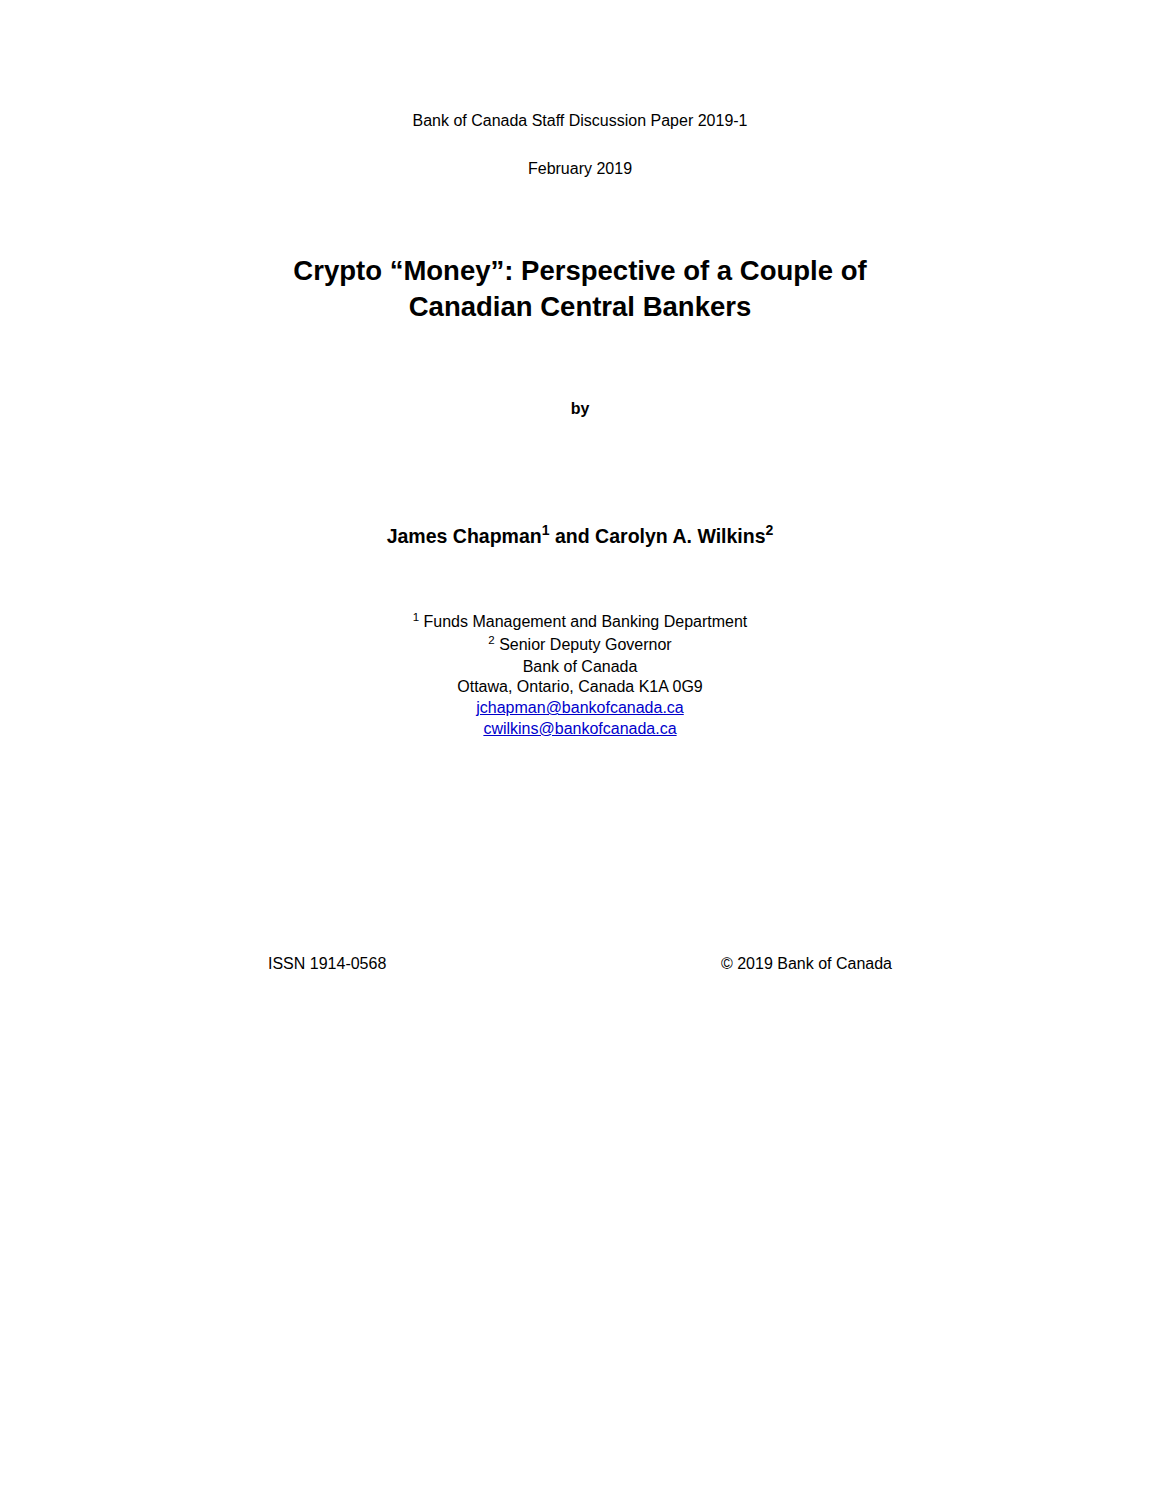Bank of Canada Staff Discussion Paper 2019-1
February 2019
Crypto “Money”: Perspective of a Couple of
Canadian Central Bankers
by
James Chapman1 and Carolyn A. Wilkins2
1 Funds Management and Banking Department
2 Senior Deputy Governor
Bank of Canada
Ottawa, Ontario, Canada K1A 0G9
jchapman@bankofcanada.ca
cwilkins@bankofcanada.ca
ISSN 1914-0568 © 2019 Bank of Canada